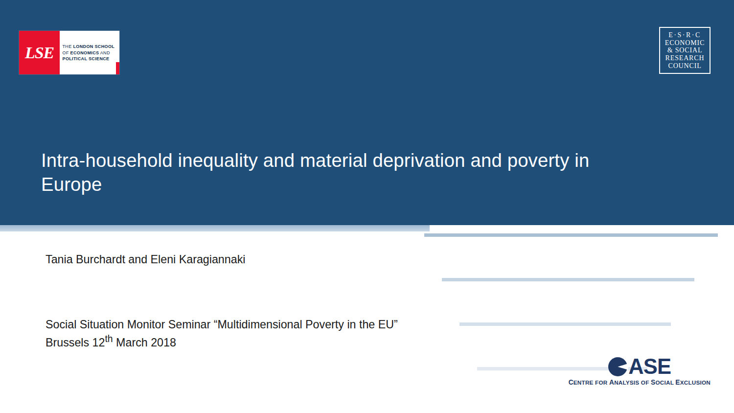LSE
THE LONDON SCHOOL OF ECONOMICS AND POLITICAL SCIENCE
E·S·R·C
Economic
& Social
Research
Council
Intra-household inequality and material deprivation and poverty in Europe
Tania Burchardt and Eleni Karagiannaki
Social Situation Monitor Seminar “Multidimensional Poverty in the EU”
Brussels 12th March 2018
ASE
CENTRE FOR ANALYSIS OF SOCIAL EXCLUSION